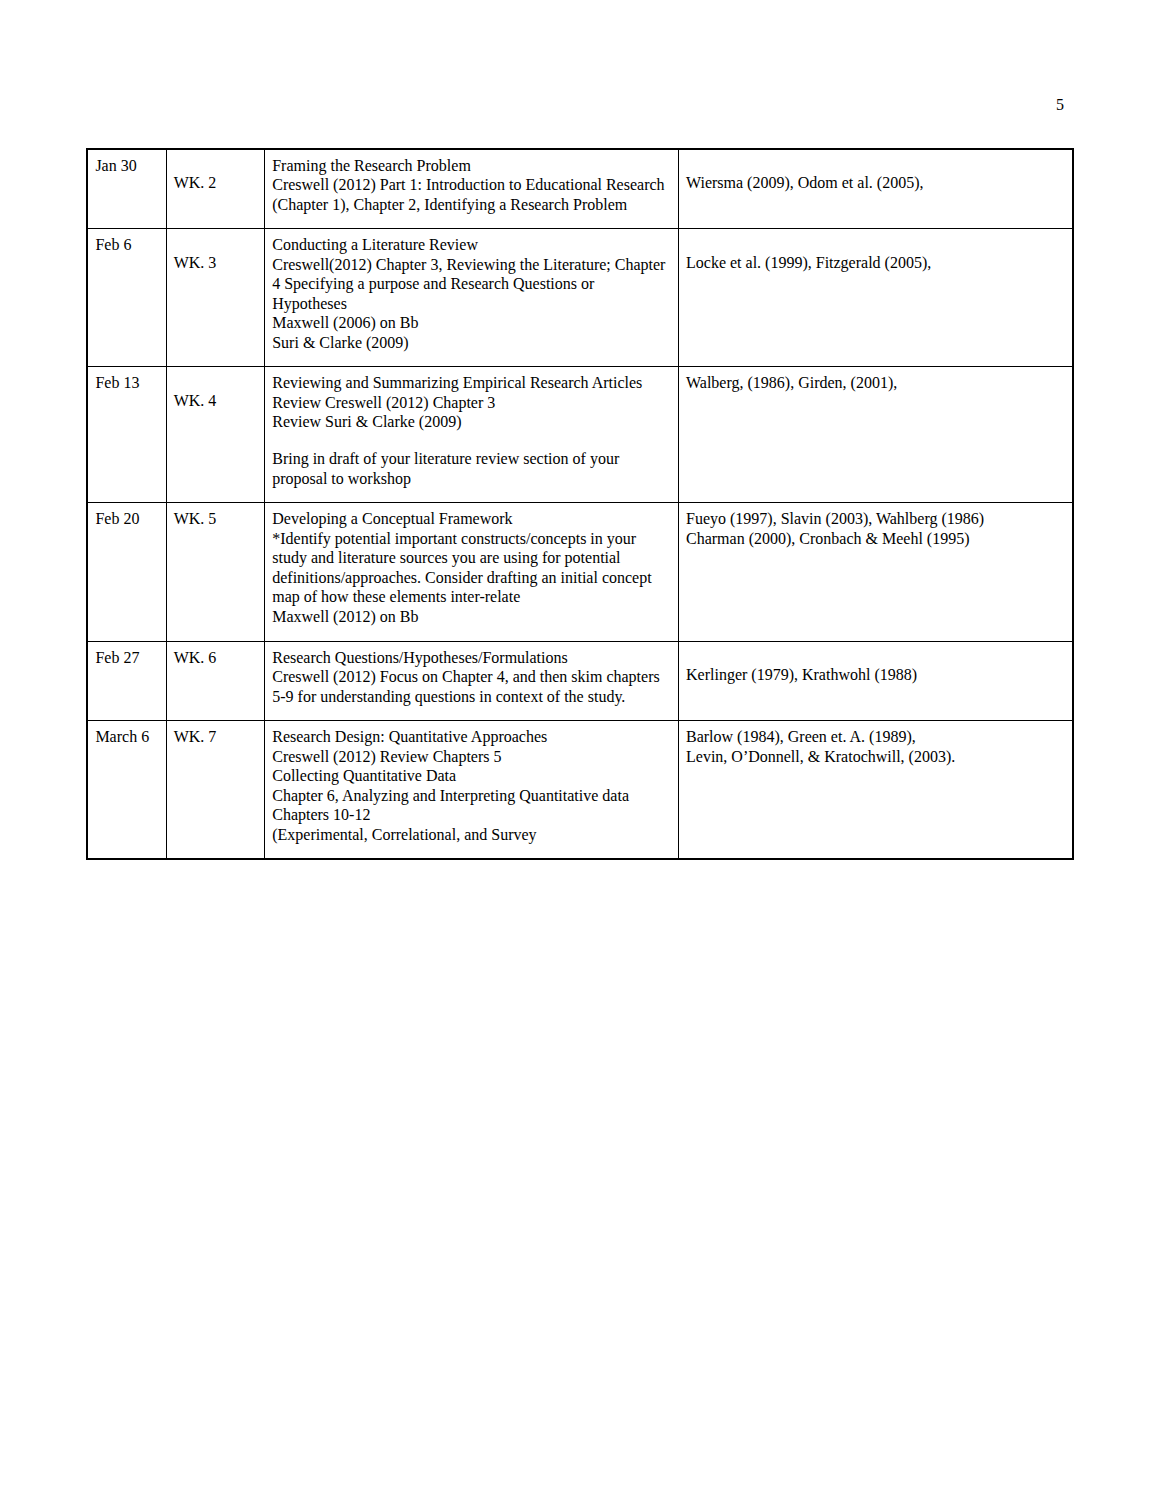5
| Jan 30 | WK. 2 | Framing the Research Problem Creswell (2012) Part 1: Introduction to Educational Research (Chapter 1), Chapter 2, Identifying a Research Problem | Wiersma (2009), Odom et al. (2005), |
| Feb 6 | WK. 3 | Conducting a Literature Review Creswell(2012) Chapter 3, Reviewing the Literature; Chapter 4 Specifying a purpose and Research Questions or Hypotheses Maxwell (2006) on Bb Suri & Clarke (2009) | Locke et al. (1999), Fitzgerald (2005), |
| Feb 13 | WK. 4 | Reviewing and Summarizing Empirical Research Articles Review Creswell (2012) Chapter 3 Review Suri & Clarke (2009) Bring in draft of your literature review section of your proposal to workshop | Walberg, (1986), Girden, (2001), |
| Feb 20 | WK. 5 | Developing a Conceptual Framework *Identify potential important constructs/concepts in your study and literature sources you are using for potential definitions/approaches. Consider drafting an initial concept map of how these elements inter-relate Maxwell (2012) on Bb | Fueyo (1997), Slavin (2003), Wahlberg (1986) Charman (2000), Cronbach & Meehl (1995) |
| Feb 27 | WK. 6 | Research Questions/Hypotheses/Formulations Creswell (2012) Focus on Chapter 4, and then skim chapters 5-9 for understanding questions in context of the study. | Kerlinger (1979), Krathwohl (1988) |
| March 6 | WK. 7 | Research Design: Quantitative Approaches Creswell (2012) Review Chapters 5 Collecting Quantitative Data Chapter 6, Analyzing and Interpreting Quantitative data Chapters 10-12 (Experimental, Correlational, and Survey | Barlow (1984), Green et. A. (1989), Levin, O’Donnell, & Kratochwill, (2003). |